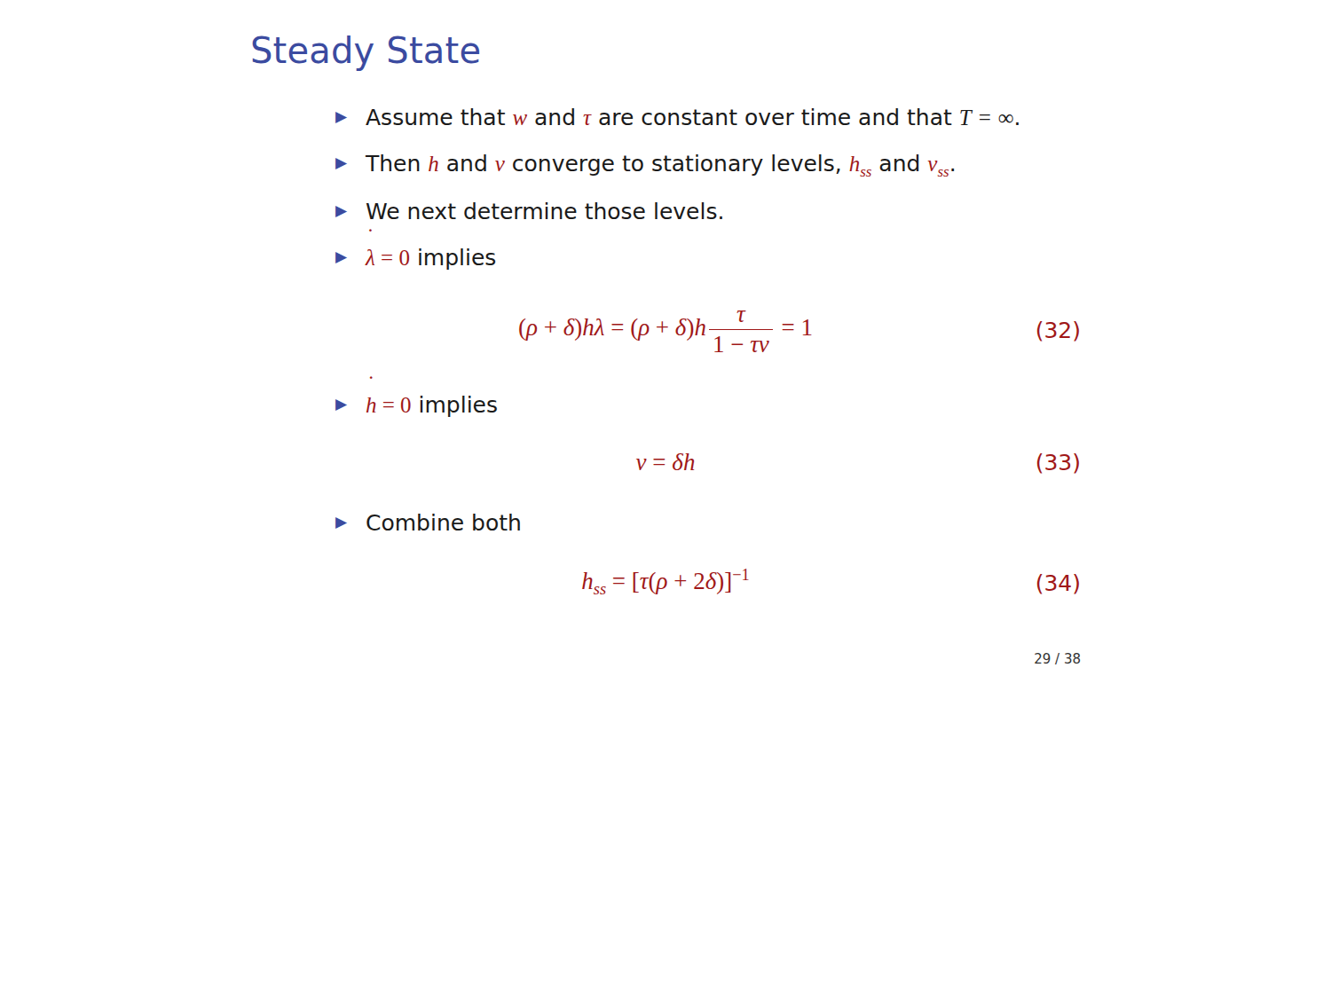Steady State
Assume that w and τ are constant over time and that T = ∞.
Then h and v converge to stationary levels, hss and vss.
We next determine those levels.
λ = 0 implies
(ρ + δ)hλ = (ρ + δ)hτ 1 − τv = 1 (32)
h = 0 implies
v = δh (33)
Combine both
hss = [τ(ρ + 2δ)]−1 (34)
29 / 38